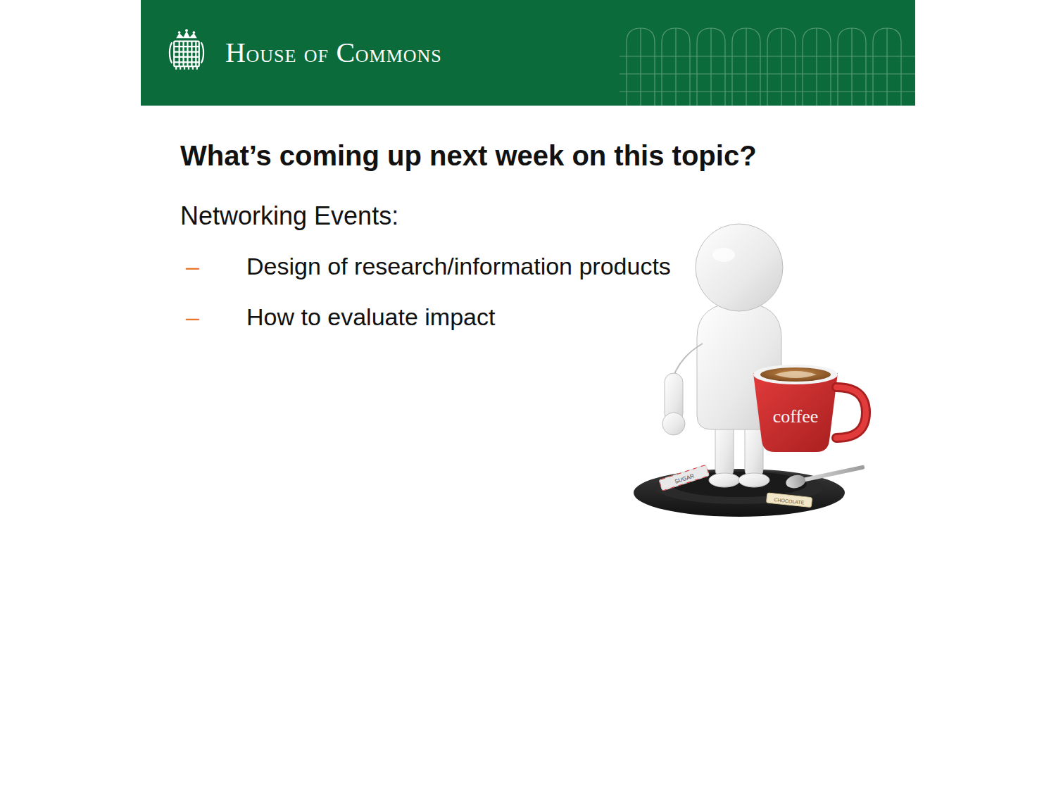HOUSE OF COMMONS
What’s coming up next week on this topic?
Networking Events:
Design of research/information products
How to evaluate impact
SUGAR CHOCOLATE coffee